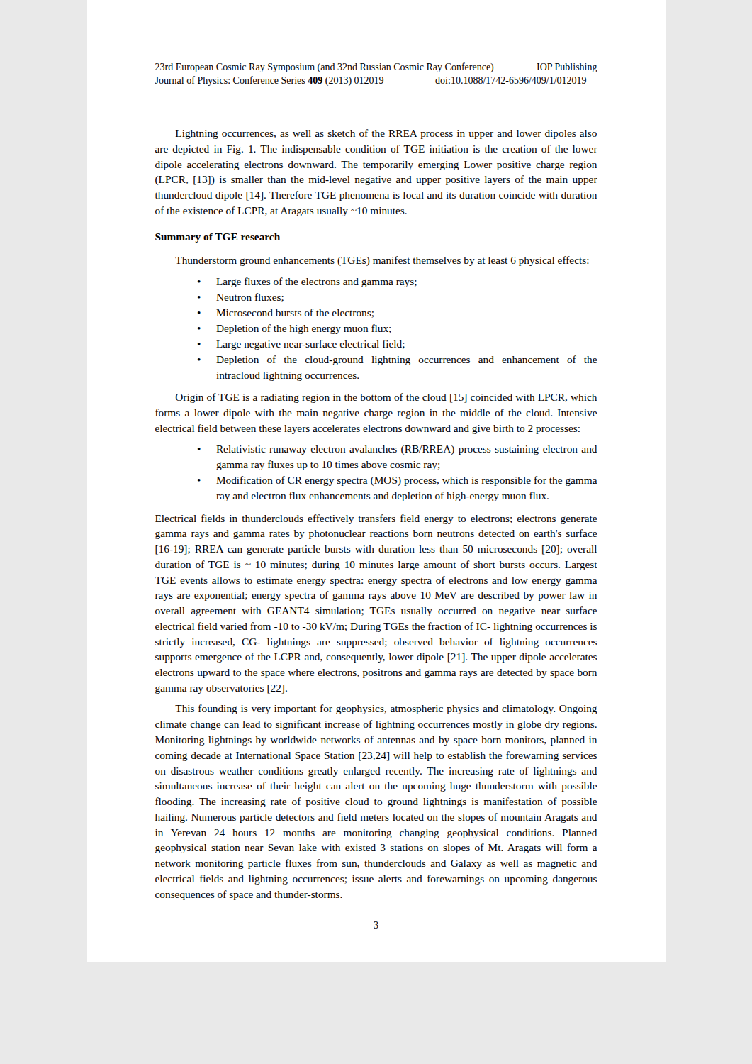23rd European Cosmic Ray Symposium (and 32nd Russian Cosmic Ray Conference)
IOP Publishing
Journal of Physics: Conference Series 409 (2013) 012019
doi:10.1088/1742-6596/409/1/012019
Lightning occurrences, as well as sketch of the RREA process in upper and lower dipoles also are depicted in Fig. 1. The indispensable condition of TGE initiation is the creation of the lower dipole accelerating electrons downward. The temporarily emerging Lower positive charge region (LPCR, [13]) is smaller than the mid-level negative and upper positive layers of the main upper thundercloud dipole [14]. Therefore TGE phenomena is local and its duration coincide with duration of the existence of LCPR, at Aragats usually ~10 minutes.
Summary of TGE research
Thunderstorm ground enhancements (TGEs) manifest themselves by at least 6 physical effects:
Large fluxes of the electrons and gamma rays;
Neutron fluxes;
Microsecond bursts of the electrons;
Depletion of the high energy muon flux;
Large negative near-surface electrical field;
Depletion of the cloud-ground lightning occurrences and enhancement of the intracloud lightning occurrences.
Origin of TGE is a radiating region in the bottom of the cloud [15] coincided with LPCR, which forms a lower dipole with the main negative charge region in the middle of the cloud. Intensive electrical field between these layers accelerates electrons downward and give birth to 2 processes:
Relativistic runaway electron avalanches (RB/RREA) process sustaining electron and gamma ray fluxes up to 10 times above cosmic ray;
Modification of CR energy spectra (MOS) process, which is responsible for the gamma ray and electron flux enhancements and depletion of high-energy muon flux.
Electrical fields in thunderclouds effectively transfers field energy to electrons; electrons generate gamma rays and gamma rates by photonuclear reactions born neutrons detected on earth's surface [16-19]; RREA can generate particle bursts with duration less than 50 microseconds [20]; overall duration of TGE is ~ 10 minutes; during 10 minutes large amount of short bursts occurs. Largest TGE events allows to estimate energy spectra: energy spectra of electrons and low energy gamma rays are exponential; energy spectra of gamma rays above 10 MeV are described by power law in overall agreement with GEANT4 simulation; TGEs usually occurred on negative near surface electrical field varied from -10 to -30 kV/m; During TGEs the fraction of IC- lightning occurrences is strictly increased, CG- lightnings are suppressed; observed behavior of lightning occurrences supports emergence of the LCPR and, consequently, lower dipole [21]. The upper dipole accelerates electrons upward to the space where electrons, positrons and gamma rays are detected by space born gamma ray observatories [22].
This founding is very important for geophysics, atmospheric physics and climatology. Ongoing climate change can lead to significant increase of lightning occurrences mostly in globe dry regions. Monitoring lightnings by worldwide networks of antennas and by space born monitors, planned in coming decade at International Space Station [23,24] will help to establish the forewarning services on disastrous weather conditions greatly enlarged recently. The increasing rate of lightnings and simultaneous increase of their height can alert on the upcoming huge thunderstorm with possible flooding. The increasing rate of positive cloud to ground lightnings is manifestation of possible hailing. Numerous particle detectors and field meters located on the slopes of mountain Aragats and in Yerevan 24 hours 12 months are monitoring changing geophysical conditions. Planned geophysical station near Sevan lake with existed 3 stations on slopes of Mt. Aragats will form a network monitoring particle fluxes from sun, thunderclouds and Galaxy as well as magnetic and electrical fields and lightning occurrences; issue alerts and forewarnings on upcoming dangerous consequences of space and thunder-storms.
3